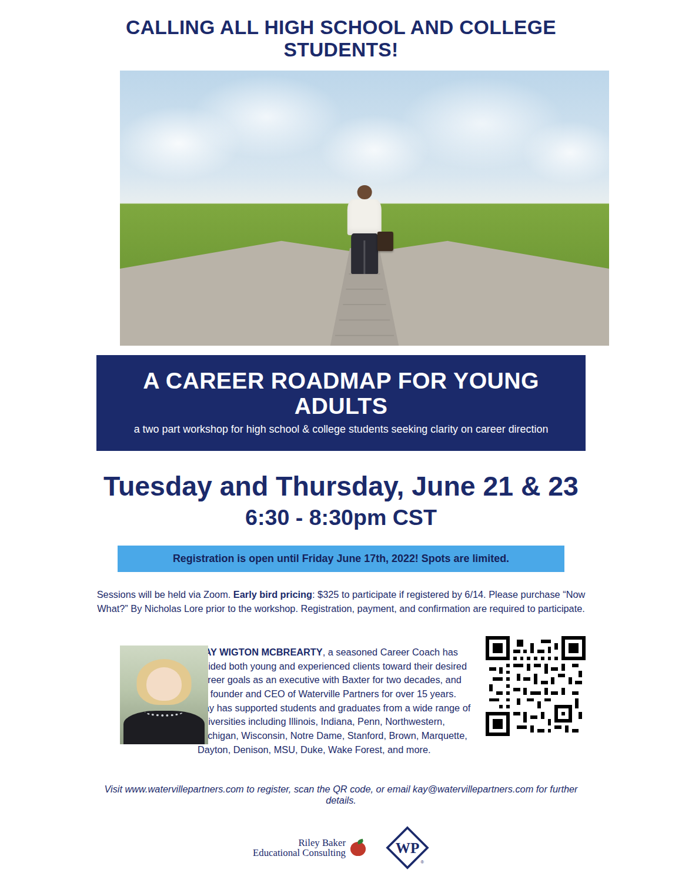Calling all high school and college students!
A Career Roadmap for Young Adults
a two part workshop for high school & college students seeking clarity on career direction
Tuesday and Thursday, June 21 & 23 6:30 - 8:30pm CST
Registration is open until Friday June 17th, 2022! Spots are limited.
Sessions will be held via Zoom. Early bird pricing: $325 to participate if registered by 6/14. Please purchase “Now What?” By Nicholas Lore prior to the workshop. Registration, payment, and confirmation are required to participate.
KAY WIGTON MCBREARTY, a seasoned Career Coach has guided both young and experienced clients toward their desired career goals as an executive with Baxter for two decades, and as founder and CEO of Waterville Partners for over 15 years. Kay has supported students and graduates from a wide range of universities including Illinois, Indiana, Penn, Northwestern, Michigan, Wisconsin, Notre Dame, Stanford, Brown, Marquette, Dayton, Denison, MSU, Duke, Wake Forest, and more.
Visit www.watervillepartners.com to register, scan the QR code, or email kay@watervillepartners.com for further details.
Riley Baker Educational Consulting
WP ®